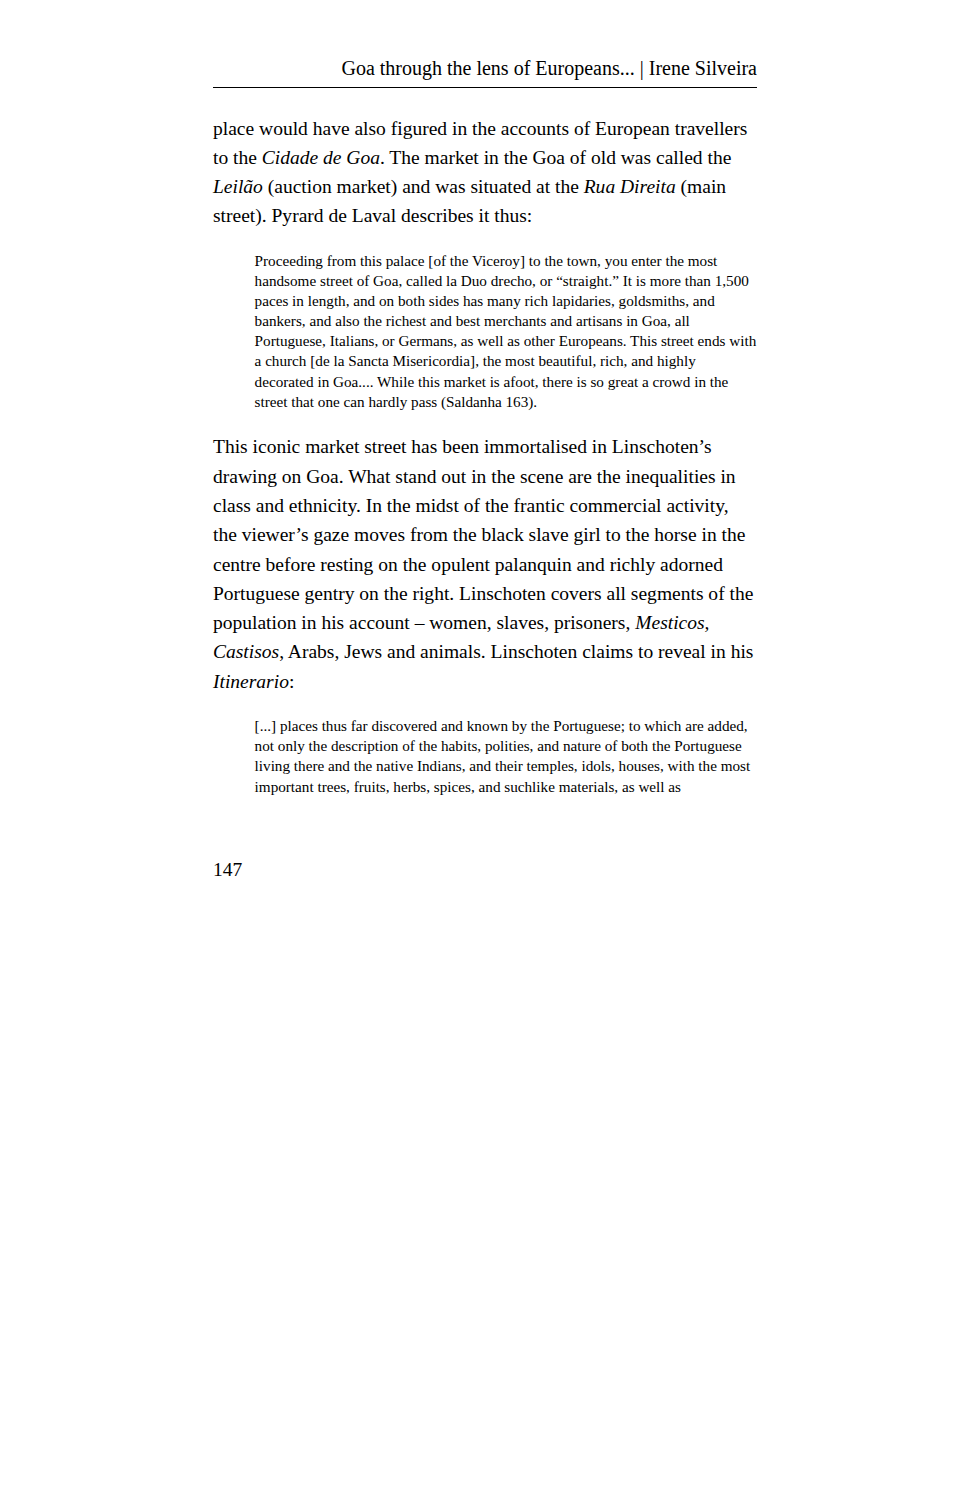Goa through the lens of Europeans... | Irene Silveira
place would have also figured in the accounts of European travellers to the Cidade de Goa. The market in the Goa of old was called the Leilão (auction market) and was situated at the Rua Direita (main street). Pyrard de Laval describes it thus:
Proceeding from this palace [of the Viceroy] to the town, you enter the most handsome street of Goa, called la Duo drecho, or “straight.” It is more than 1,500 paces in length, and on both sides has many rich lapidaries, goldsmiths, and bankers, and also the richest and best merchants and artisans in Goa, all Portuguese, Italians, or Germans, as well as other Europeans. This street ends with a church [de la Sancta Misericordia], the most beautiful, rich, and highly decorated in Goa.... While this market is afoot, there is so great a crowd in the street that one can hardly pass (Saldanha 163).
This iconic market street has been immortalised in Linschoten’s drawing on Goa. What stand out in the scene are the inequalities in class and ethnicity. In the midst of the frantic commercial activity, the viewer’s gaze moves from the black slave girl to the horse in the centre before resting on the opulent palanquin and richly adorned Portuguese gentry on the right. Linschoten covers all segments of the population in his account – women, slaves, prisoners, Mesticos, Castisos, Arabs, Jews and animals. Linschoten claims to reveal in his Itinerario:
[...] places thus far discovered and known by the Portuguese; to which are added, not only the description of the habits, polities, and nature of both the Portuguese living there and the native Indians, and their temples, idols, houses, with the most important trees, fruits, herbs, spices, and suchlike materials, as well as
147